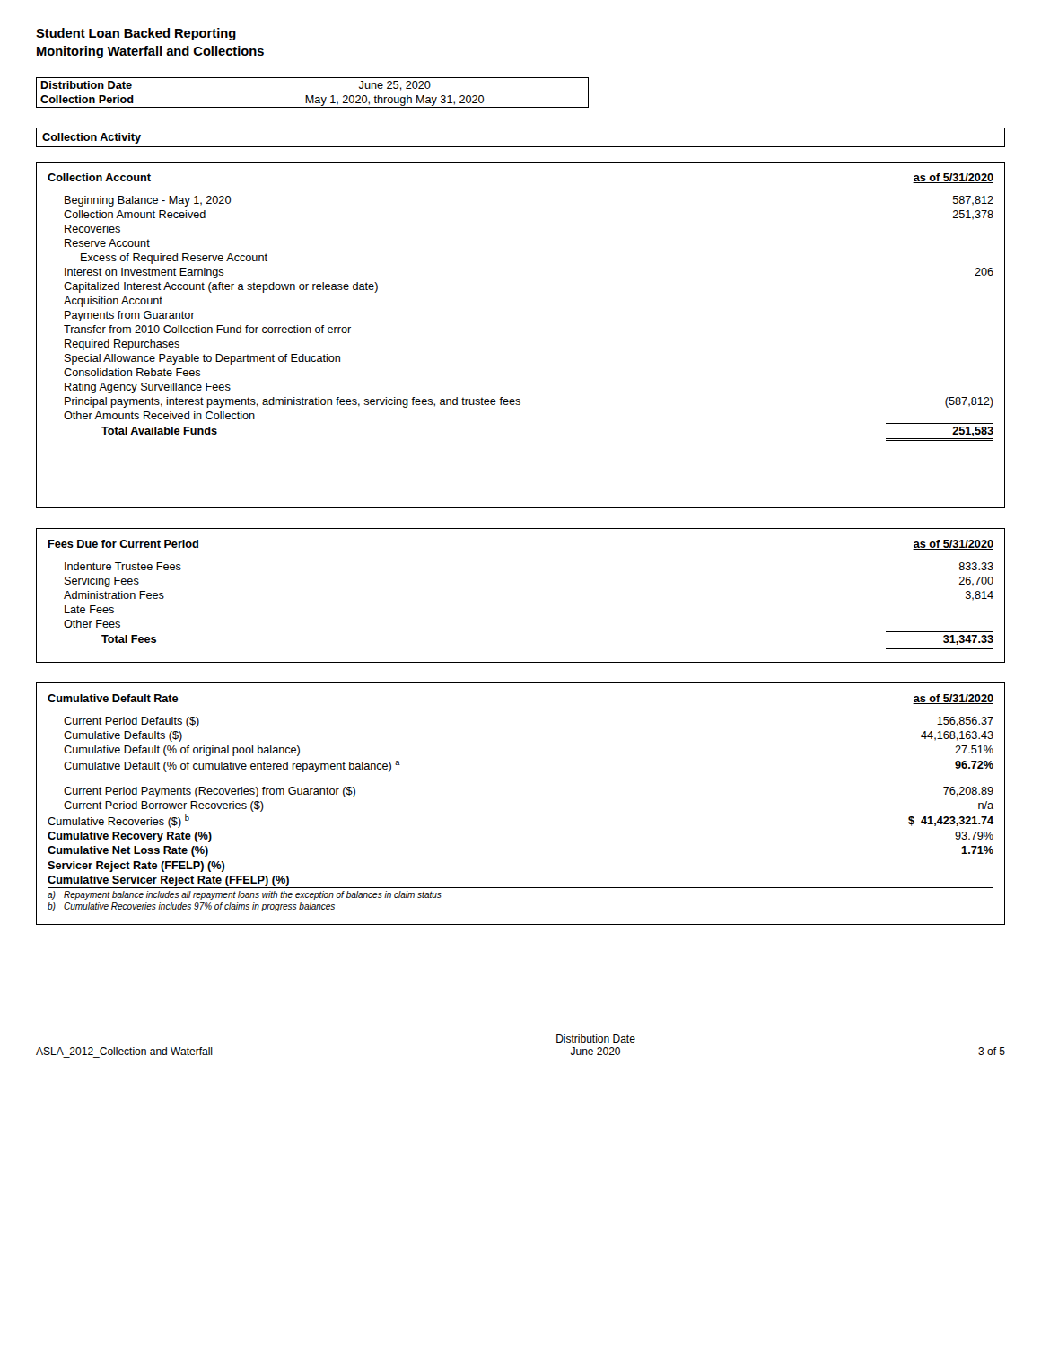Student Loan Backed Reporting
Monitoring Waterfall and Collections
| Distribution Date | June 25, 2020 |
| Collection Period | May 1, 2020, through May 31, 2020 |
Collection Activity
Collection Account as of 5/31/2020
| Beginning Balance - May 1, 2020 | 587,812 |
| Collection Amount Received | 251,378 |
| Recoveries | |
| Reserve Account | |
| Excess of Required Reserve Account | |
| Interest on Investment Earnings | 206 |
| Capitalized Interest Account (after a stepdown or release date) | |
| Acquisition Account | |
| Payments from Guarantor | |
| Transfer from 2010 Collection Fund for correction of error | |
| Required Repurchases | |
| Special Allowance Payable to Department of Education | |
| Consolidation Rebate Fees | |
| Rating Agency Surveillance Fees | |
| Principal payments, interest payments, administration fees, servicing fees, and trustee fees | (587,812) |
| Other Amounts Received in Collection | |
| Total Available Funds | 251,583 |
Fees Due for Current Period as of 5/31/2020
| Indenture Trustee Fees | 833.33 |
| Servicing Fees | 26,700 |
| Administration Fees | 3,814 |
| Late Fees | |
| Other Fees | |
| Total Fees | 31,347.33 |
Cumulative Default Rate as of 5/31/2020
| Current Period Defaults ($) | 156,856.37 |
| Cumulative Defaults ($) | 44,168,163.43 |
| Cumulative Default (% of original pool balance) | 27.51% |
| Cumulative Default (% of cumulative entered repayment balance) a | 96.72% |
| Current Period Payments (Recoveries) from Guarantor ($) | 76,208.89 |
| Current Period Borrower Recoveries ($) | n/a |
| Cumulative Recoveries ($) b | $ 41,423,321.74 |
| Cumulative Recovery Rate (%) | 93.79% |
| Cumulative Net Loss Rate (%) | 1.71% |
| Servicer Reject Rate (FFELP) (%) | |
| Cumulative Servicer Reject Rate (FFELP) (%) | |
a) Repayment balance includes all repayment loans with the exception of balances in claim status
b) Cumulative Recoveries includes 97% of claims in progress balances
ASLA_2012_Collection and Waterfall
Distribution Date
June 2020
3 of 5